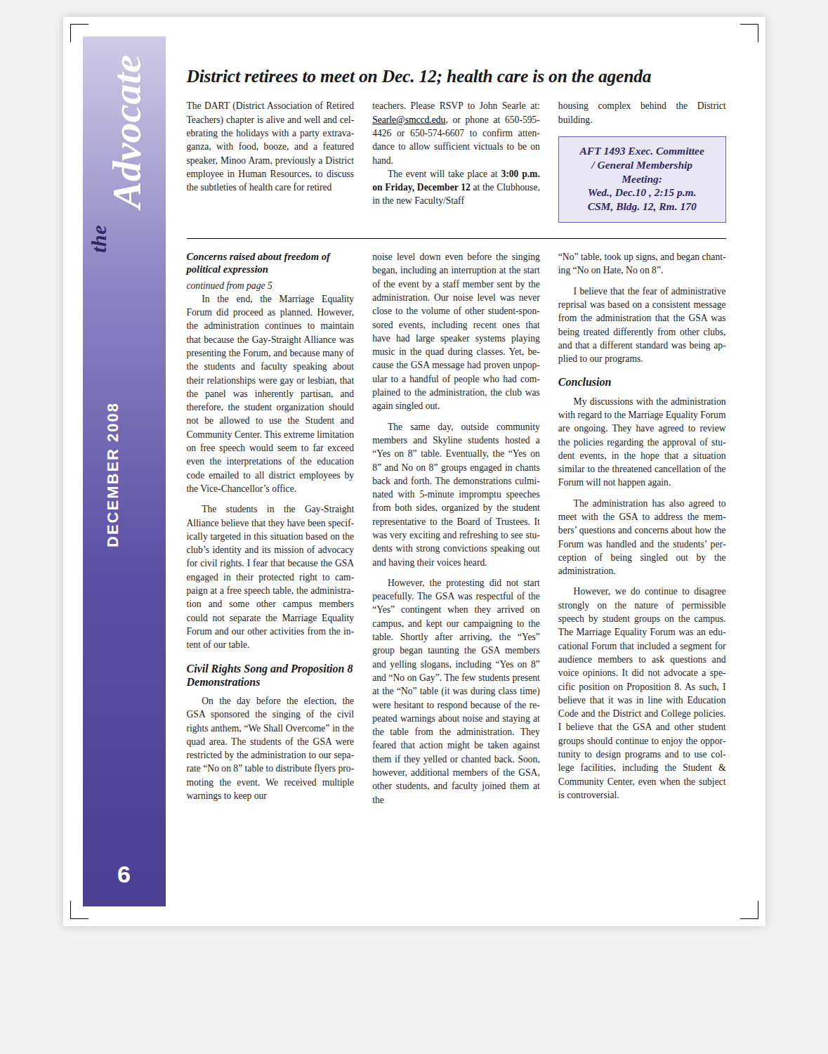the Advocate
DECEMBER 2008
6
District retirees to meet on Dec. 12; health care is on the agenda
The DART (District Association of Retired Teachers) chapter is alive and well and celebrating the holidays with a party extravaganza, with food, booze, and a featured speaker, Minoo Aram, previously a District employee in Human Resources, to discuss the subtleties of health care for retired
teachers. Please RSVP to John Searle at: Searle@smccd.edu, or phone at 650-595-4426 or 650-574-6607 to confirm attendance to allow sufficient victuals to be on hand.
The event will take place at 3:00 p.m. on Friday, December 12 at the Clubhouse, in the new Faculty/Staff
housing complex behind the District building.
AFT 1493 Exec. Committee / General Membership Meeting: Wed., Dec.10 , 2:15 p.m. CSM, Bldg. 12, Rm. 170
Concerns raised about freedom of political expression
continued from page 5
In the end, the Marriage Equality Forum did proceed as planned. However, the administration continues to maintain that because the Gay-Straight Alliance was presenting the Forum, and because many of the students and faculty speaking about their relationships were gay or lesbian, that the panel was inherently partisan, and therefore, the student organization should not be allowed to use the Student and Community Center. This extreme limitation on free speech would seem to far exceed even the interpretations of the education code emailed to all district employees by the Vice-Chancellor’s office.
The students in the Gay-Straight Alliance believe that they have been specifically targeted in this situation based on the club’s identity and its mission of advocacy for civil rights. I fear that because the GSA engaged in their protected right to campaign at a free speech table, the administration and some other campus members could not separate the Marriage Equality Forum and our other activities from the intent of our table.
Civil Rights Song and Proposition 8 Demonstrations
On the day before the election, the GSA sponsored the singing of the civil rights anthem, “We Shall Overcome” in the quad area. The students of the GSA were restricted by the administration to our separate “No on 8” table to distribute flyers promoting the event. We received multiple warnings to keep our
noise level down even before the singing began, including an interruption at the start of the event by a staff member sent by the administration. Our noise level was never close to the volume of other student-sponsored events, including recent ones that have had large speaker systems playing music in the quad during classes. Yet, because the GSA message had proven unpopular to a handful of people who had complained to the administration, the club was again singled out.
The same day, outside community members and Skyline students hosted a “Yes on 8” table. Eventually, the “Yes on 8” and No on 8” groups engaged in chants back and forth. The demonstrations culminated with 5-minute impromptu speeches from both sides, organized by the student representative to the Board of Trustees. It was very exciting and refreshing to see students with strong convictions speaking out and having their voices heard.
However, the protesting did not start peacefully. The GSA was respectful of the “Yes” contingent when they arrived on campus, and kept our campaigning to the table. Shortly after arriving, the “Yes” group began taunting the GSA members and yelling slogans, including “Yes on 8” and “No on Gay”. The few students present at the “No” table (it was during class time) were hesitant to respond because of the repeated warnings about noise and staying at the table from the administration. They feared that action might be taken against them if they yelled or chanted back. Soon, however, additional members of the GSA, other students, and faculty joined them at the
“No” table, took up signs, and began chanting “No on Hate, No on 8”.
I believe that the fear of administrative reprisal was based on a consistent message from the administration that the GSA was being treated differently from other clubs, and that a different standard was being applied to our programs.
Conclusion
My discussions with the administration with regard to the Marriage Equality Forum are ongoing. They have agreed to review the policies regarding the approval of student events, in the hope that a situation similar to the threatened cancellation of the Forum will not happen again.
The administration has also agreed to meet with the GSA to address the members’ questions and concerns about how the Forum was handled and the students’ perception of being singled out by the administration.
However, we do continue to disagree strongly on the nature of permissible speech by student groups on the campus. The Marriage Equality Forum was an educational Forum that included a segment for audience members to ask questions and voice opinions. It did not advocate a specific position on Proposition 8. As such, I believe that it was in line with Education Code and the District and College policies. I believe that the GSA and other student groups should continue to enjoy the opportunity to design programs and to use college facilities, including the Student & Community Center, even when the subject is controversial.